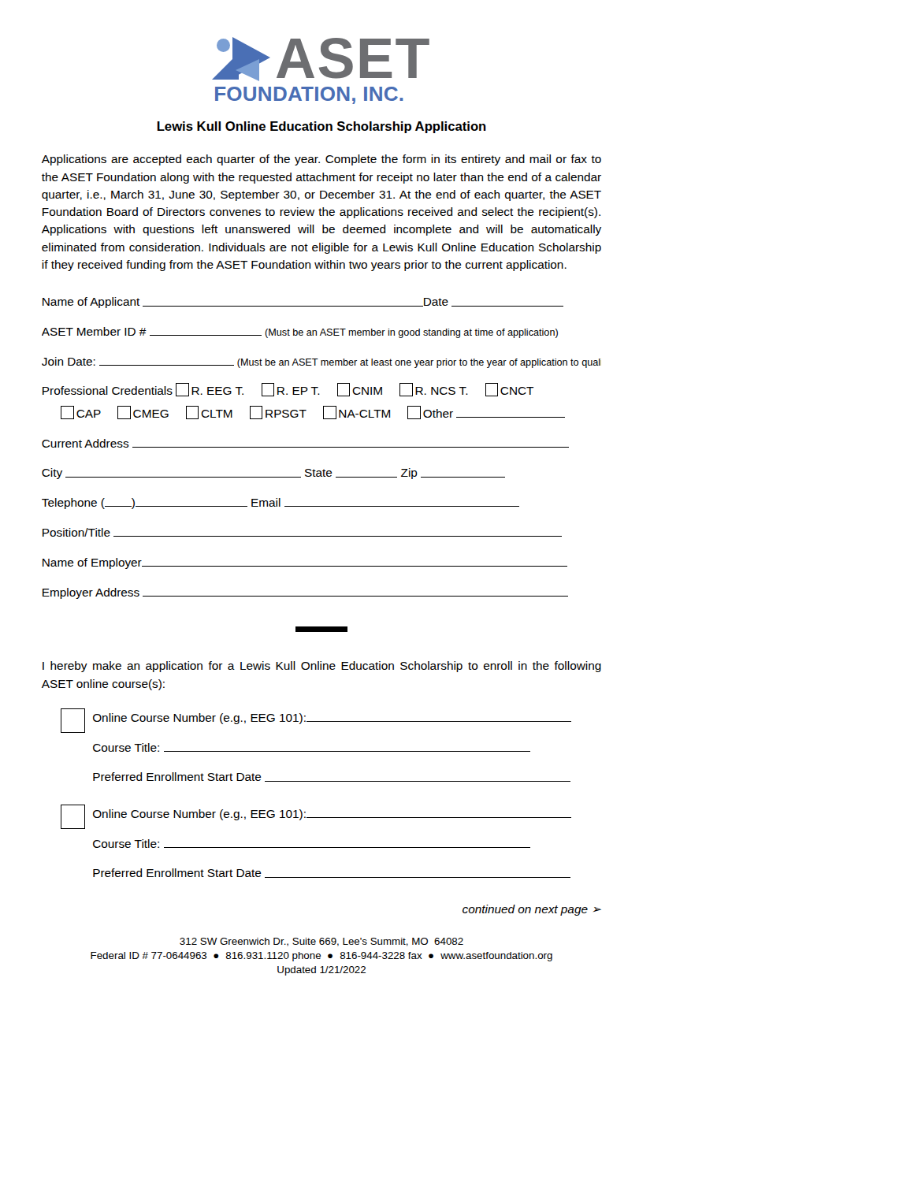ASET
FOUNDATION, INC.
Lewis Kull Online Education Scholarship Application
Applications are accepted each quarter of the year. Complete the form in its entirety and mail or fax to the ASET Foundation along with the requested attachment for receipt no later than the end of a calendar quarter, i.e., March 31, June 30, September 30, or December 31. At the end of each quarter, the ASET Foundation Board of Directors convenes to review the applications received and select the recipient(s). Applications with questions left unanswered will be deemed incomplete and will be automatically eliminated from consideration. Individuals are not eligible for a Lewis Kull Online Education Scholarship if they received funding from the ASET Foundation within two years prior to the current application.
Name of Applicant Date
ASET Member ID # (Must be an ASET member in good standing at time of application)
Join Date: (Must be an ASET member at least one year prior to the year of application to qualify)
Professional Credentials R. EEG T. R. EP T. CNIM R. NCS T. CNCT
CAP CMEG CLTM RPSGT NA-CLTM Other
Current Address
City State Zip
Telephone ( ) Email
Position/Title
Name of Employer
Employer Address
I hereby make an application for a Lewis Kull Online Education Scholarship to enroll in the following ASET online course(s):
Online Course Number (e.g., EEG 101):
Course Title:
Preferred Enrollment Start Date
Online Course Number (e.g., EEG 101):
Course Title:
Preferred Enrollment Start Date
continued on next page ➢
312 SW Greenwich Dr., Suite 669, Lee's Summit, MO 64082
Federal ID # 77-0644963 ● 816.931.1120 phone ● 816-944-3228 fax ● www.asetfoundation.org
Updated 1/21/2022